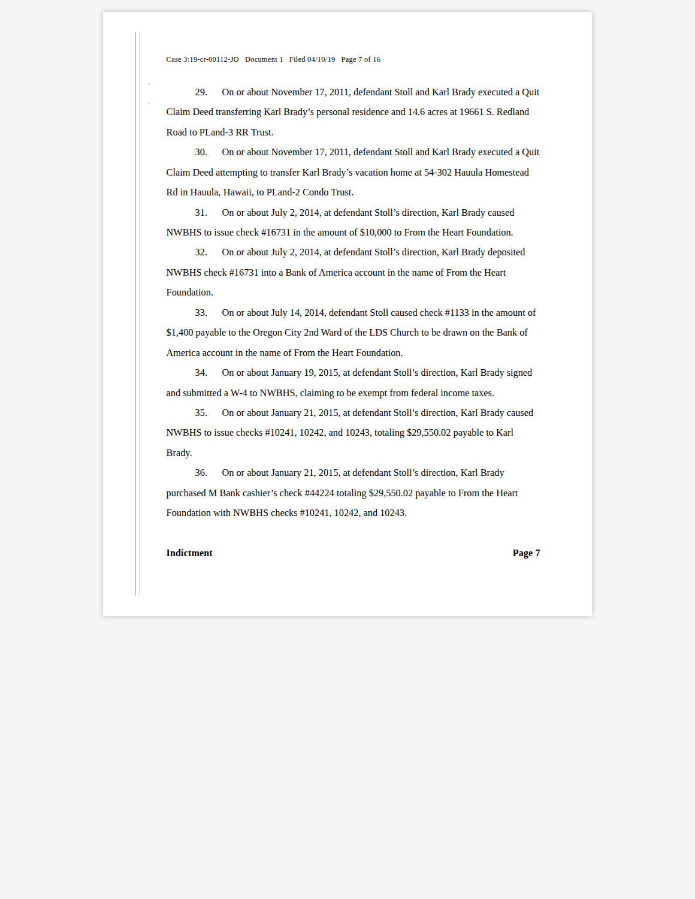.
.
Case 3:19-cr-00112-JO Document 1 Filed 04/10/19 Page 7 of 16
29. On or about November 17, 2011, defendant Stoll and Karl Brady executed a Quit Claim Deed transferring Karl Brady’s personal residence and 14.6 acres at 19661 S. Redland Road to PLand-3 RR Trust.
30. On or about November 17, 2011, defendant Stoll and Karl Brady executed a Quit Claim Deed attempting to transfer Karl Brady’s vacation home at 54-302 Hauula Homestead Rd in Hauula, Hawaii, to PLand-2 Condo Trust.
31. On or about July 2, 2014, at defendant Stoll’s direction, Karl Brady caused NWBHS to issue check #16731 in the amount of $10,000 to From the Heart Foundation.
32. On or about July 2, 2014, at defendant Stoll’s direction, Karl Brady deposited NWBHS check #16731 into a Bank of America account in the name of From the Heart Foundation.
33. On or about July 14, 2014, defendant Stoll caused check #1133 in the amount of $1,400 payable to the Oregon City 2nd Ward of the LDS Church to be drawn on the Bank of America account in the name of From the Heart Foundation.
34. On or about January 19, 2015, at defendant Stoll’s direction, Karl Brady signed and submitted a W-4 to NWBHS, claiming to be exempt from federal income taxes.
35. On or about January 21, 2015, at defendant Stoll’s direction, Karl Brady caused NWBHS to issue checks #10241, 10242, and 10243, totaling $29,550.02 payable to Karl Brady.
36. On or about January 21, 2015, at defendant Stoll’s direction, Karl Brady purchased M Bank cashier’s check #44224 totaling $29,550.02 payable to From the Heart Foundation with NWBHS checks #10241, 10242, and 10243.
Indictment Page 7